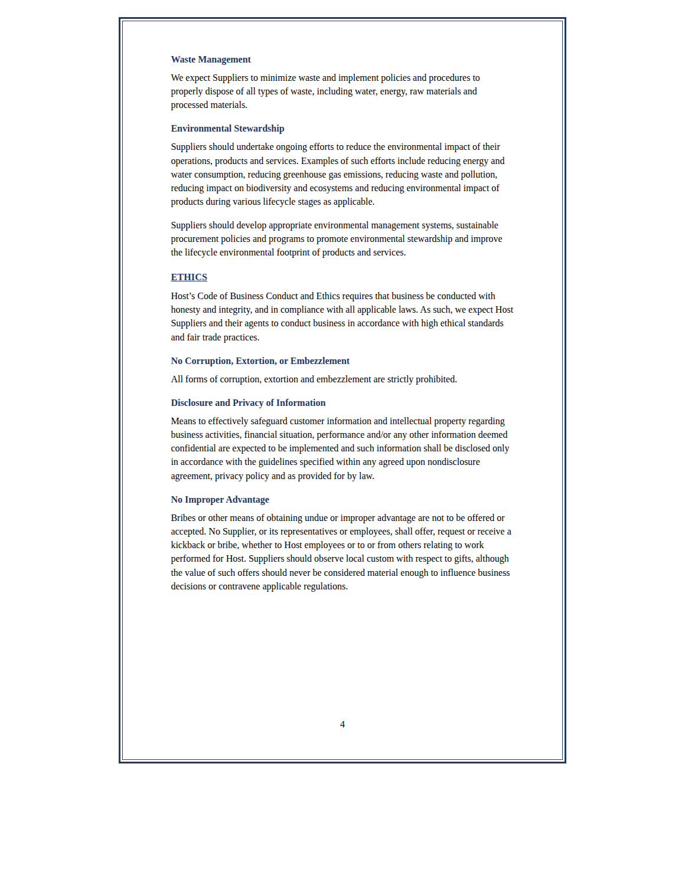Waste Management
We expect Suppliers to minimize waste and implement policies and procedures to properly dispose of all types of waste, including water, energy, raw materials and processed materials.
Environmental Stewardship
Suppliers should undertake ongoing efforts to reduce the environmental impact of their operations, products and services. Examples of such efforts include reducing energy and water consumption, reducing greenhouse gas emissions, reducing waste and pollution, reducing impact on biodiversity and ecosystems and reducing environmental impact of products during various lifecycle stages as applicable.
Suppliers should develop appropriate environmental management systems, sustainable procurement policies and programs to promote environmental stewardship and improve the lifecycle environmental footprint of products and services.
ETHICS
Host’s Code of Business Conduct and Ethics requires that business be conducted with honesty and integrity, and in compliance with all applicable laws. As such, we expect Host Suppliers and their agents to conduct business in accordance with high ethical standards and fair trade practices.
No Corruption, Extortion, or Embezzlement
All forms of corruption, extortion and embezzlement are strictly prohibited.
Disclosure and Privacy of Information
Means to effectively safeguard customer information and intellectual property regarding business activities, financial situation, performance and/or any other information deemed confidential are expected to be implemented and such information shall be disclosed only in accordance with the guidelines specified within any agreed upon nondisclosure agreement, privacy policy and as provided for by law.
No Improper Advantage
Bribes or other means of obtaining undue or improper advantage are not to be offered or accepted. No Supplier, or its representatives or employees, shall offer, request or receive a kickback or bribe, whether to Host employees or to or from others relating to work performed for Host. Suppliers should observe local custom with respect to gifts, although the value of such offers should never be considered material enough to influence business decisions or contravene applicable regulations.
4